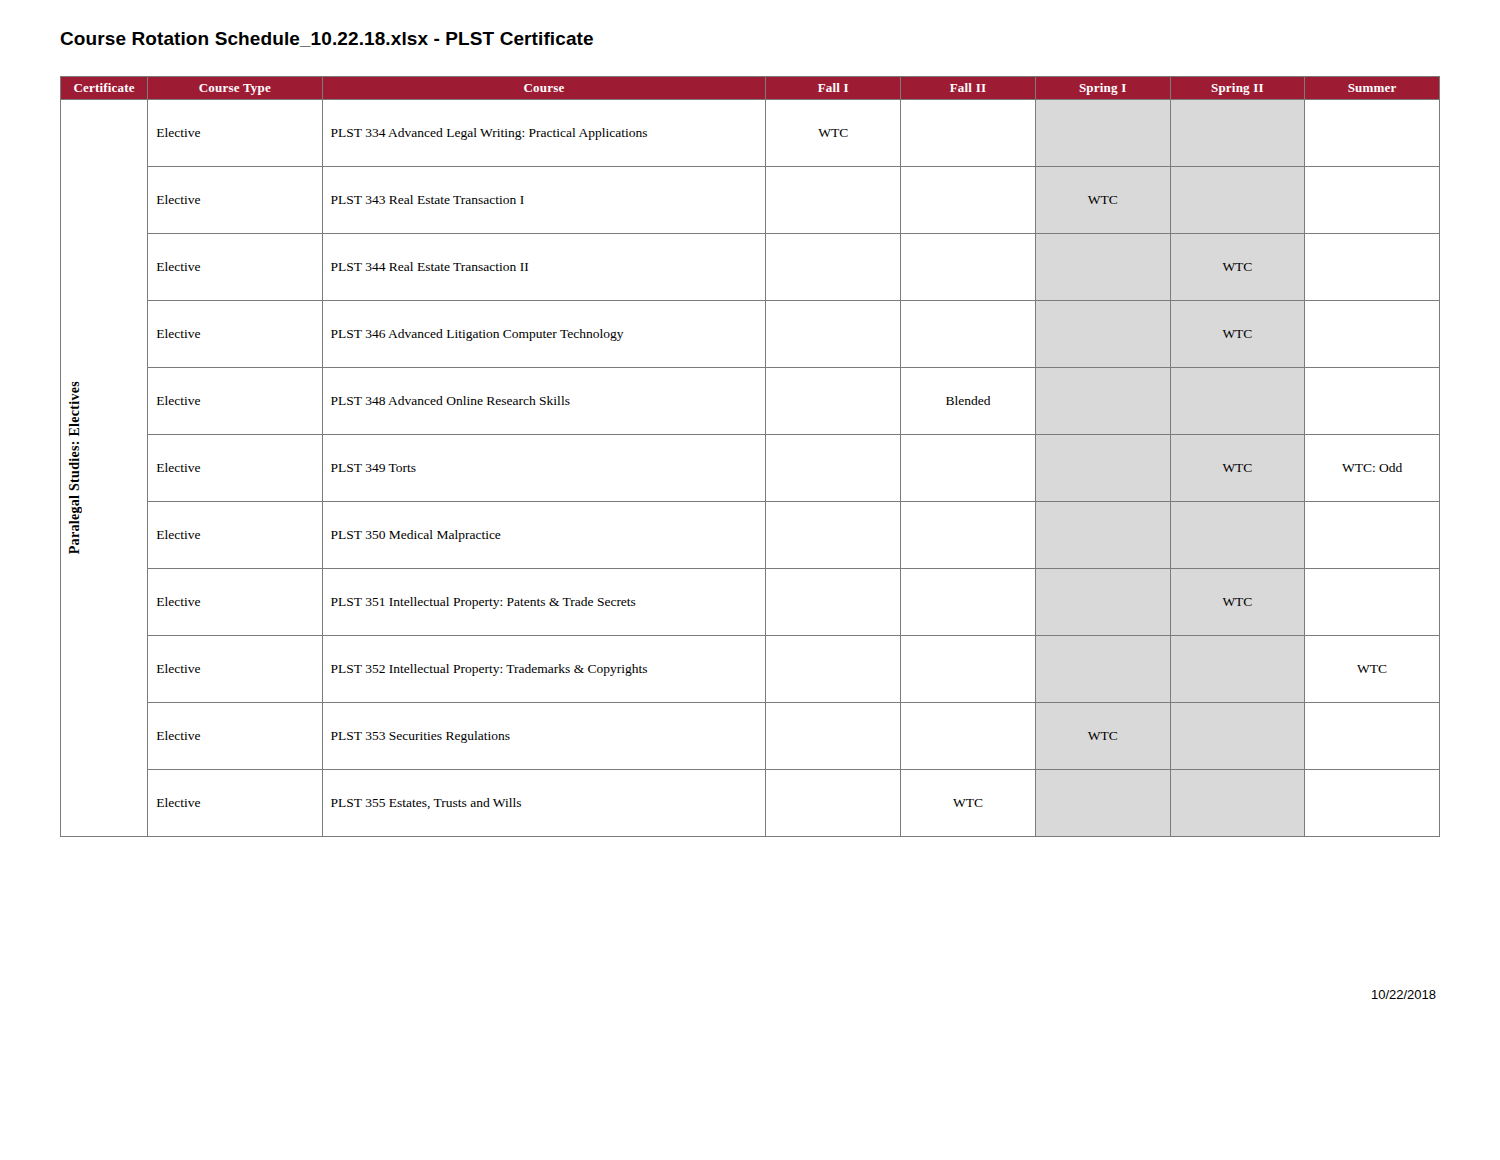Course Rotation Schedule_10.22.18.xlsx - PLST Certificate
| Certificate | Course Type | Course | Fall I | Fall II | Spring I | Spring II | Summer |
| --- | --- | --- | --- | --- | --- | --- | --- |
| Paralegal Studies: Electives | Elective | PLST 334 Advanced Legal Writing: Practical Applications | WTC | | | | |
| Elective | PLST 343 Real Estate Transaction I | | | WTC | | |
| Elective | PLST 344 Real Estate Transaction II | | | | WTC | |
| Elective | PLST 346 Advanced Litigation Computer Technology | | | | WTC | |
| Elective | PLST 348 Advanced Online Research Skills | | Blended | | | |
| Elective | PLST 349 Torts | | | | WTC | WTC: Odd |
| Elective | PLST 350 Medical Malpractice | | | | | |
| Elective | PLST 351 Intellectual Property: Patents & Trade Secrets | | | | WTC | |
| Elective | PLST 352 Intellectual Property: Trademarks & Copyrights | | | | | WTC |
| Elective | PLST 353 Securities Regulations | | | WTC | | |
| Elective | PLST 355 Estates, Trusts and Wills | | WTC | | | |
10/22/2018